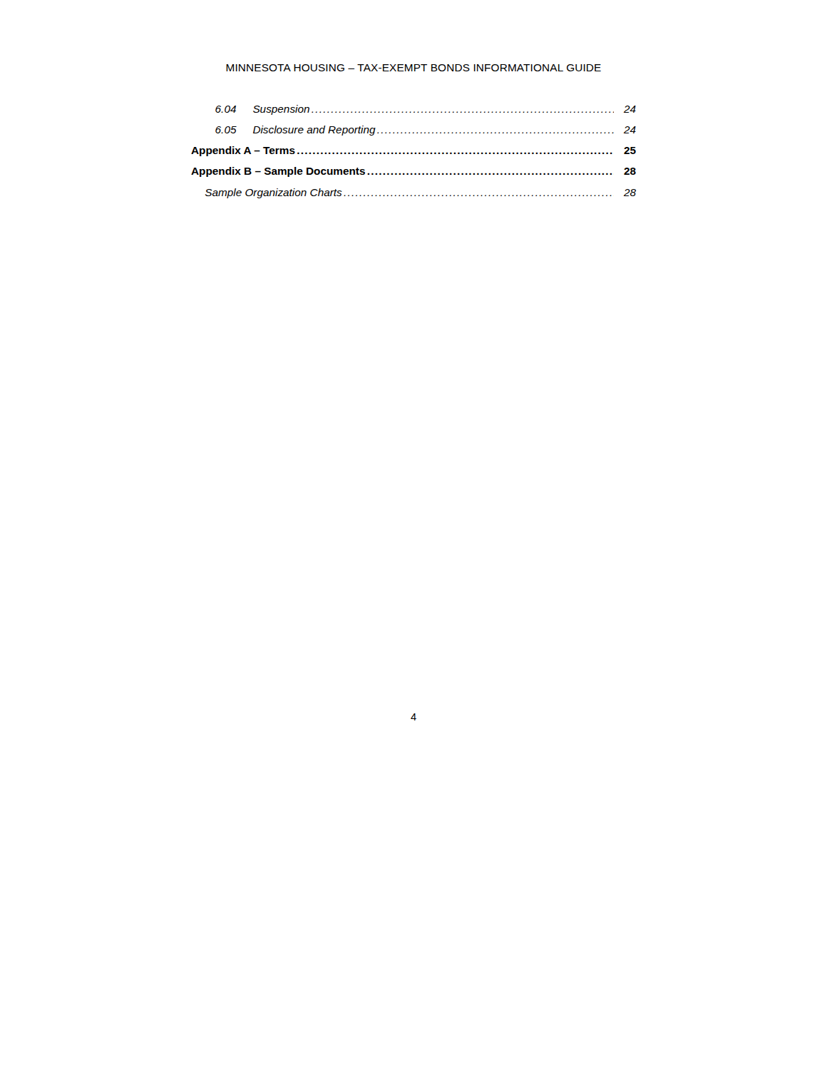MINNESOTA HOUSING – TAX-EXEMPT BONDS INFORMATIONAL GUIDE
6.04 Suspension 24
6.05 Disclosure and Reporting 24
Appendix A – Terms 25
Appendix B – Sample Documents 28
Sample Organization Charts 28
4